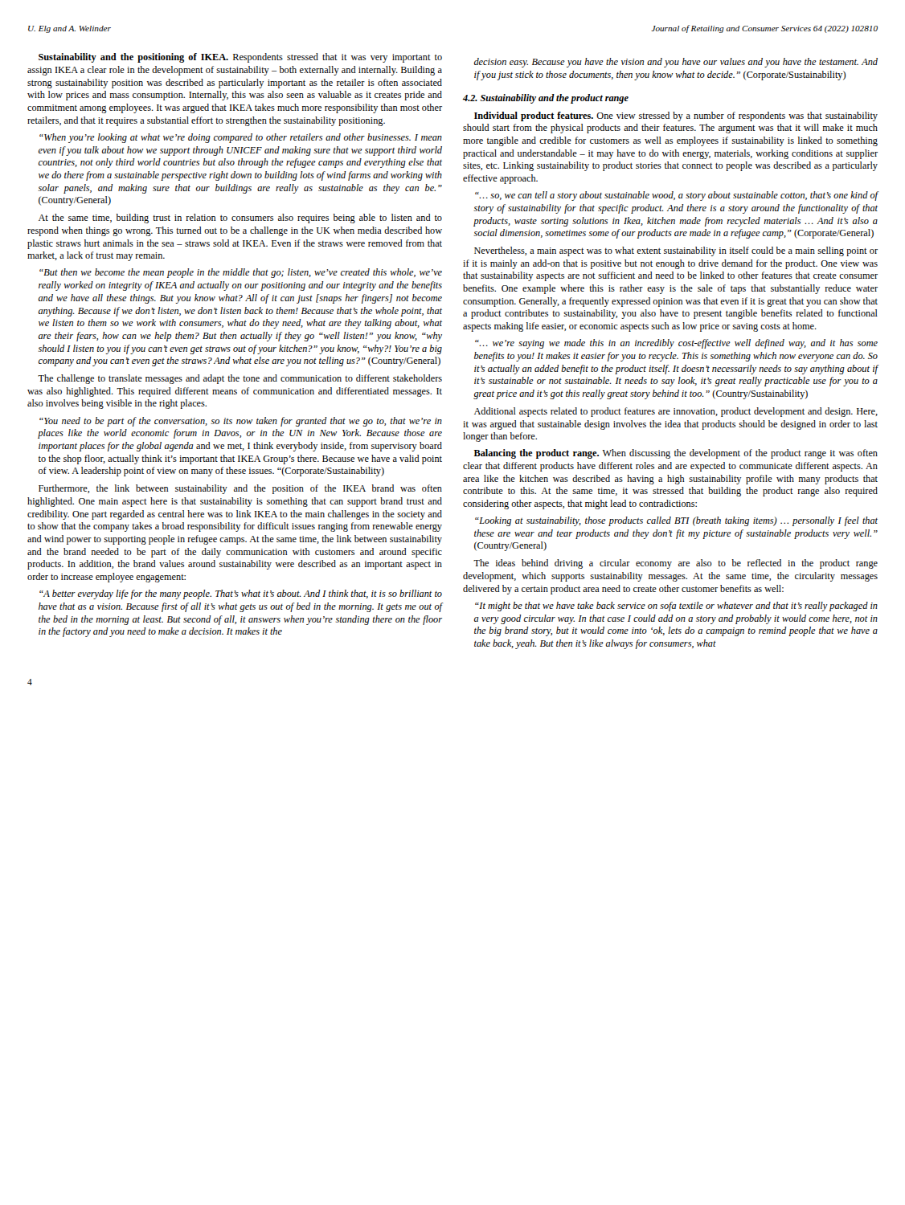U. Elg and A. Welinder
Journal of Retailing and Consumer Services 64 (2022) 102810
Sustainability and the positioning of IKEA. Respondents stressed that it was very important to assign IKEA a clear role in the development of sustainability – both externally and internally. Building a strong sustainability position was described as particularly important as the retailer is often associated with low prices and mass consumption. Internally, this was also seen as valuable as it creates pride and commitment among employees. It was argued that IKEA takes much more responsibility than most other retailers, and that it requires a substantial effort to strengthen the sustainability positioning.
“When you’re looking at what we’re doing compared to other retailers and other businesses. I mean even if you talk about how we support through UNICEF and making sure that we support third world countries, not only third world countries but also through the refugee camps and everything else that we do there from a sustainable perspective right down to building lots of wind farms and working with solar panels, and making sure that our buildings are really as sustainable as they can be.” (Country/General)
At the same time, building trust in relation to consumers also requires being able to listen and to respond when things go wrong. This turned out to be a challenge in the UK when media described how plastic straws hurt animals in the sea – straws sold at IKEA. Even if the straws were removed from that market, a lack of trust may remain.
“But then we become the mean people in the middle that go; listen, we’ve created this whole, we’ve really worked on integrity of IKEA and actually on our positioning and our integrity and the benefits and we have all these things. But you know what? All of it can just [snaps her fingers] not become anything. Because if we don’t listen, we don’t listen back to them! Because that’s the whole point, that we listen to them so we work with consumers, what do they need, what are they talking about, what are their fears, how can we help them? But then actually if they go “well listen!” you know, “why should I listen to you if you can’t even get straws out of your kitchen?” you know, “why?! You’re a big company and you can’t even get the straws? And what else are you not telling us?” (Country/General)
The challenge to translate messages and adapt the tone and communication to different stakeholders was also highlighted. This required different means of communication and differentiated messages. It also involves being visible in the right places.
“You need to be part of the conversation, so its now taken for granted that we go to, that we’re in places like the world economic forum in Davos, or in the UN in New York. Because those are important places for the global agenda and we met, I think everybody inside, from supervisory board to the shop floor, actually think it’s important that IKEA Group’s there. Because we have a valid point of view. A leadership point of view on many of these issues. “(Corporate/Sustainability)
Furthermore, the link between sustainability and the position of the IKEA brand was often highlighted. One main aspect here is that sustainability is something that can support brand trust and credibility. One part regarded as central here was to link IKEA to the main challenges in the society and to show that the company takes a broad responsibility for difficult issues ranging from renewable energy and wind power to supporting people in refugee camps. At the same time, the link between sustainability and the brand needed to be part of the daily communication with customers and around specific products. In addition, the brand values around sustainability were described as an important aspect in order to increase employee engagement:
“A better everyday life for the many people. That’s what it’s about. And I think that, it is so brilliant to have that as a vision. Because first of all it’s what gets us out of bed in the morning. It gets me out of the bed in the morning at least. But second of all, it answers when you’re standing there on the floor in the factory and you need to make a decision. It makes it the
decision easy. Because you have the vision and you have our values and you have the testament. And if you just stick to those documents, then you know what to decide.” (Corporate/Sustainability)
4.2. Sustainability and the product range
Individual product features. One view stressed by a number of respondents was that sustainability should start from the physical products and their features. The argument was that it will make it much more tangible and credible for customers as well as employees if sustainability is linked to something practical and understandable – it may have to do with energy, materials, working conditions at supplier sites, etc. Linking sustainability to product stories that connect to people was described as a particularly effective approach.
“… so, we can tell a story about sustainable wood, a story about sustainable cotton, that’s one kind of story of sustainability for that specific product. And there is a story around the functionality of that products, waste sorting solutions in Ikea, kitchen made from recycled materials … And it’s also a social dimension, sometimes some of our products are made in a refugee camp,” (Corporate/General)
Nevertheless, a main aspect was to what extent sustainability in itself could be a main selling point or if it is mainly an add-on that is positive but not enough to drive demand for the product. One view was that sustainability aspects are not sufficient and need to be linked to other features that create consumer benefits. One example where this is rather easy is the sale of taps that substantially reduce water consumption. Generally, a frequently expressed opinion was that even if it is great that you can show that a product contributes to sustainability, you also have to present tangible benefits related to functional aspects making life easier, or economic aspects such as low price or saving costs at home.
“… we’re saying we made this in an incredibly cost-effective well defined way, and it has some benefits to you! It makes it easier for you to recycle. This is something which now everyone can do. So it’s actually an added benefit to the product itself. It doesn’t necessarily needs to say anything about if it’s sustainable or not sustainable. It needs to say look, it’s great really practicable use for you to a great price and it’s got this really great story behind it too.” (Country/Sustainability)
Additional aspects related to product features are innovation, product development and design. Here, it was argued that sustainable design involves the idea that products should be designed in order to last longer than before.
Balancing the product range. When discussing the development of the product range it was often clear that different products have different roles and are expected to communicate different aspects. An area like the kitchen was described as having a high sustainability profile with many products that contribute to this. At the same time, it was stressed that building the product range also required considering other aspects, that might lead to contradictions:
“Looking at sustainability, those products called BTI (breath taking items) … personally I feel that these are wear and tear products and they don’t fit my picture of sustainable products very well.” (Country/General)
The ideas behind driving a circular economy are also to be reflected in the product range development, which supports sustainability messages. At the same time, the circularity messages delivered by a certain product area need to create other customer benefits as well:
“It might be that we have take back service on sofa textile or whatever and that it’s really packaged in a very good circular way. In that case I could add on a story and probably it would come here, not in the big brand story, but it would come into ‘ok, lets do a campaign to remind people that we have a take back, yeah. But then it’s like always for consumers, what
4